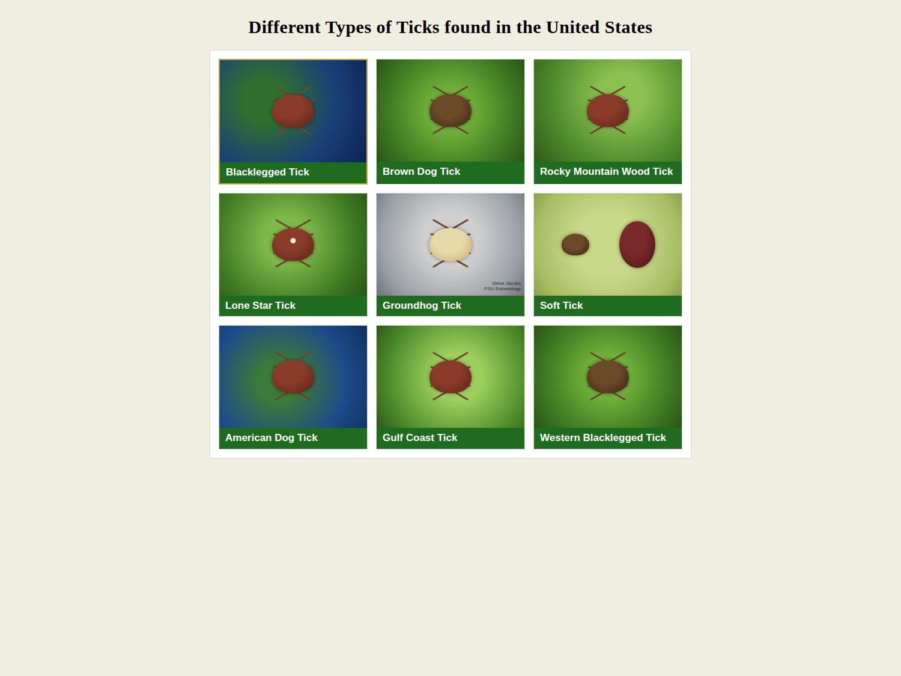Different Types of Ticks found in the United States
Blacklegged Tick
Brown Dog Tick
Rocky Mountain Wood Tick
Lone Star Tick
Steve Jacobs
PSU Entomology
Groundhog Tick
Soft Tick
American Dog Tick
Gulf Coast Tick
Western Blacklegged Tick